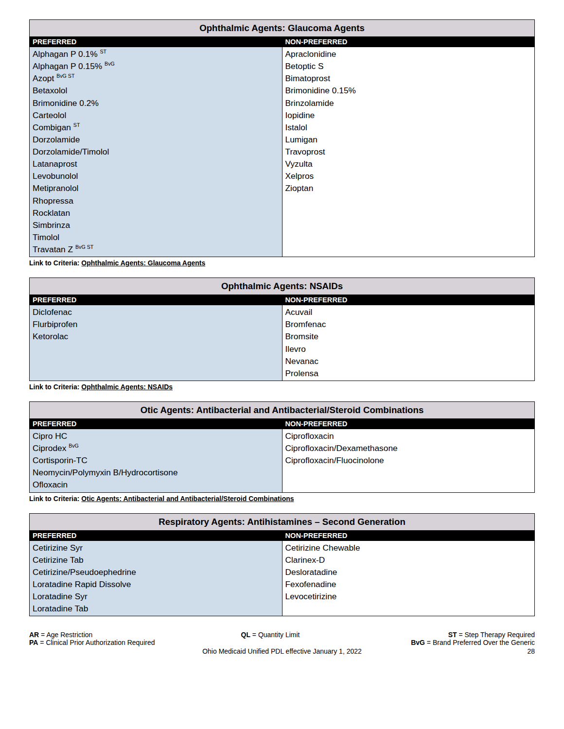Ophthalmic Agents: Glaucoma Agents
| PREFERRED | NON-PREFERRED |
| --- | --- |
| Alphagan P 0.1% ST Alphagan P 0.15% BvG Azopt BvG ST Betaxolol Brimonidine 0.2% Carteolol Combigan ST Dorzolamide Dorzolamide/Timolol Latanaprost Levobunolol Metipranolol Rhopressa Rocklatan Simbrinza Timolol Travatan Z BvG ST | Apraclonidine Betoptic S Bimatoprost Brimonidine 0.15% Brinzolamide Iopidine Istalol Lumigan Travoprost Vyzulta Xelpros Zioptan |
Link to Criteria: Ophthalmic Agents: Glaucoma Agents
Ophthalmic Agents: NSAIDs
| PREFERRED | NON-PREFERRED |
| --- | --- |
| Diclofenac Flurbiprofen Ketorolac | Acuvail Bromfenac Bromsite Ilevro Nevanac Prolensa |
Link to Criteria: Ophthalmic Agents: NSAIDs
Otic Agents: Antibacterial and Antibacterial/Steroid Combinations
| PREFERRED | NON-PREFERRED |
| --- | --- |
| Cipro HC Ciprodex BvG Cortisporin-TC Neomycin/Polymyxin B/Hydrocortisone Ofloxacin | Ciprofloxacin Ciprofloxacin/Dexamethasone Ciprofloxacin/Fluocinolone |
Link to Criteria: Otic Agents: Antibacterial and Antibacterial/Steroid Combinations
Respiratory Agents: Antihistamines – Second Generation
| PREFERRED | NON-PREFERRED |
| --- | --- |
| Cetirizine Syr Cetirizine Tab Cetirizine/Pseudoephedrine Loratadine Rapid Dissolve Loratadine Syr Loratadine Tab | Cetirizine Chewable Clarinex-D Desloratadine Fexofenadine Levocetirizine |
AR = Age Restriction QL = Quantity Limit ST = Step Therapy Required
PA = Clinical Prior Authorization Required BvG = Brand Preferred Over the Generic
Ohio Medicaid Unified PDL effective January 1, 2022 28